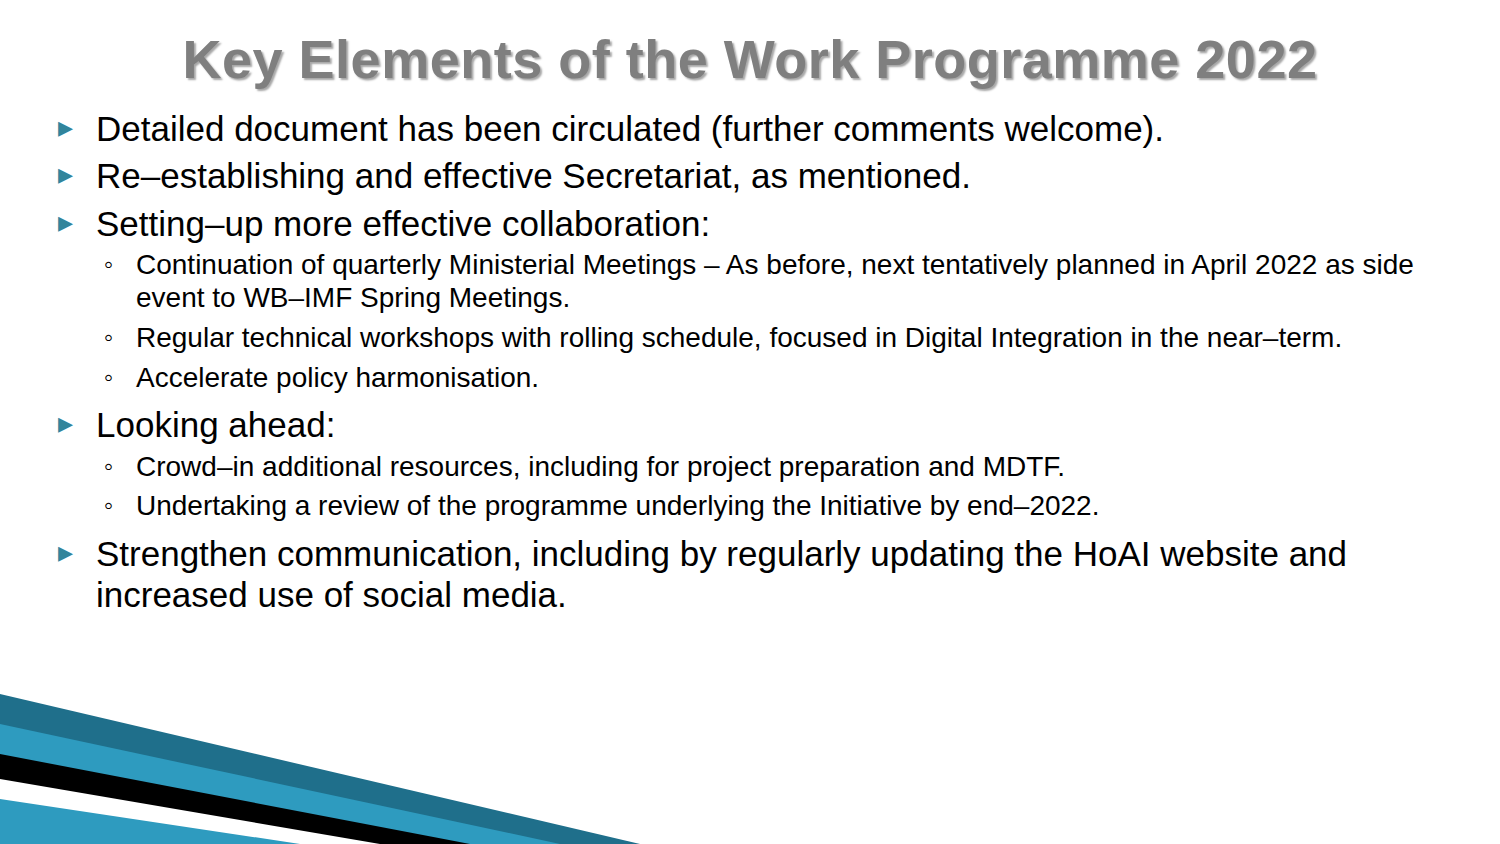Key Elements of the Work Programme 2022
Detailed document has been circulated (further comments welcome).
Re–establishing and effective Secretariat, as mentioned.
Setting–up more effective collaboration:
Continuation of quarterly Ministerial Meetings – As before, next tentatively planned in April 2022 as side event to WB–IMF Spring Meetings.
Regular technical workshops with rolling schedule, focused in Digital Integration in the near–term.
Accelerate policy harmonisation.
Looking ahead:
Crowd–in additional resources, including for project preparation and MDTF.
Undertaking a review of the programme underlying the Initiative by end–2022.
Strengthen communication, including by regularly updating the HoAI website and increased use of social media.